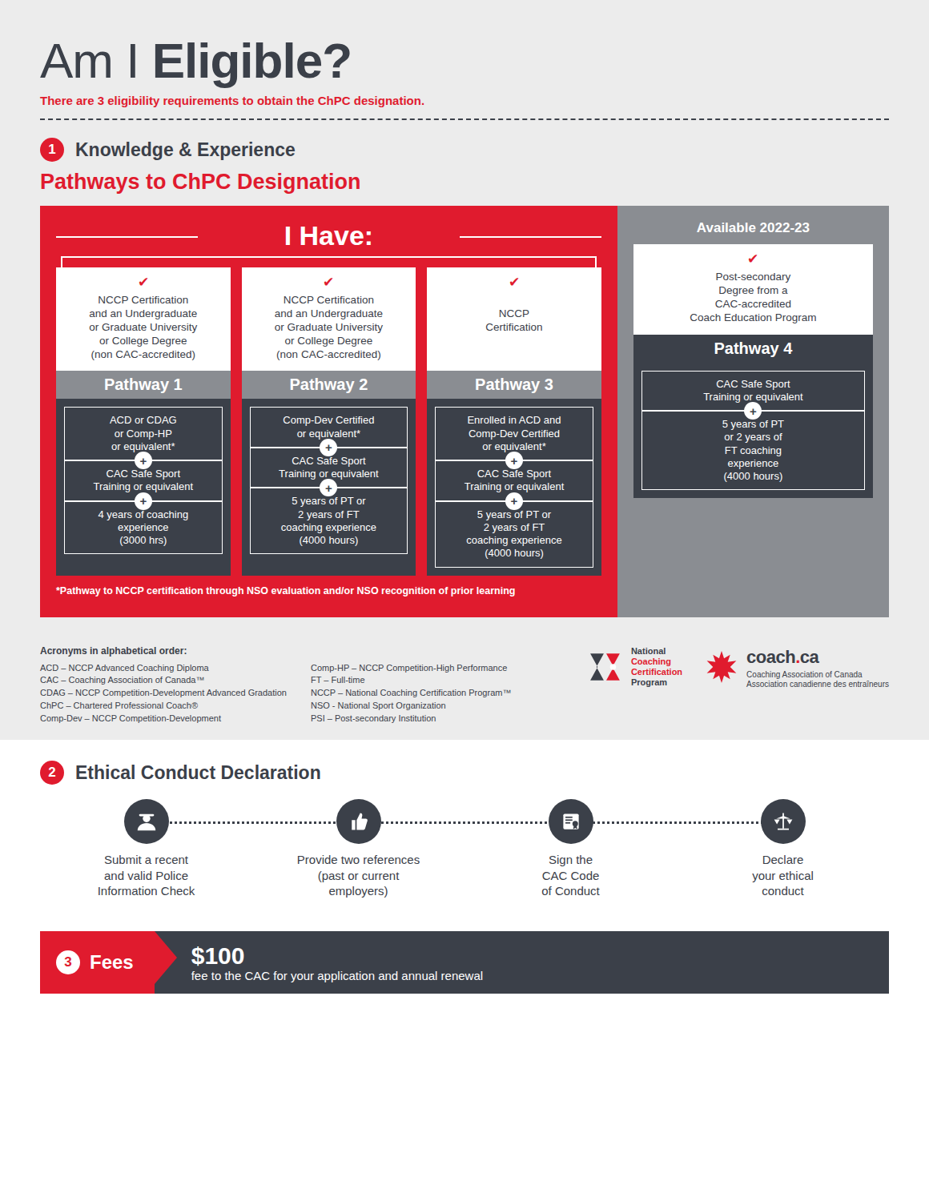Am I Eligible?
There are 3 eligibility requirements to obtain the ChPC designation.
1
Knowledge & Experience
Pathways to ChPC Designation
I Have:
✔
NCCP Certification
and an Undergraduate
or Graduate University
or College Degree
(non CAC-accredited)
Pathway 1
ACD or CDAG
or Comp-HP
or equivalent*
+
CAC Safe Sport
Training or equivalent
+
4 years of coaching
experience
(3000 hrs)
✔
NCCP Certification
and an Undergraduate
or Graduate University
or College Degree
(non CAC-accredited)
Pathway 2
Comp-Dev Certified
or equivalent*
+
CAC Safe Sport
Training or equivalent
+
5 years of PT or
2 years of FT
coaching experience
(4000 hours)
✔
NCCP
Certification
Pathway 3
Enrolled in ACD and
Comp-Dev Certified
or equivalent*
+
CAC Safe Sport
Training or equivalent
+
5 years of PT or
2 years of FT
coaching experience
(4000 hours)
*Pathway to NCCP certification through NSO evaluation and/or NSO recognition of prior learning
Available 2022-23
✔
Post-secondary
Degree from a
CAC-accredited
Coach Education Program
Pathway 4
CAC Safe Sport
Training or equivalent
+
5 years of PT
or 2 years of
FT coaching
experience
(4000 hours)
Acronyms in alphabetical order:
ACD – NCCP Advanced Coaching Diploma
CAC – Coaching Association of Canada™
CDAG – NCCP Competition-Development Advanced Gradation
ChPC – Chartered Professional Coach®
Comp-Dev – NCCP Competition-Development
Comp-HP – NCCP Competition-High Performance
FT – Full-time
NCCP – National Coaching Certification Program™
NSO - National Sport Organization
PSI – Post-secondary Institution
National
Coaching
Certification
Program
coach. ca
Coaching Association of Canada
Association canadienne des entraîneurs
2
Ethical Conduct Declaration
Submit a recent
and valid Police
Information Check
Provide two references
(past or current
employers)
Sign the
CAC Code
of Conduct
Declare
your ethical
conduct
3
Fees
$100
fee to the CAC for your application and annual renewal